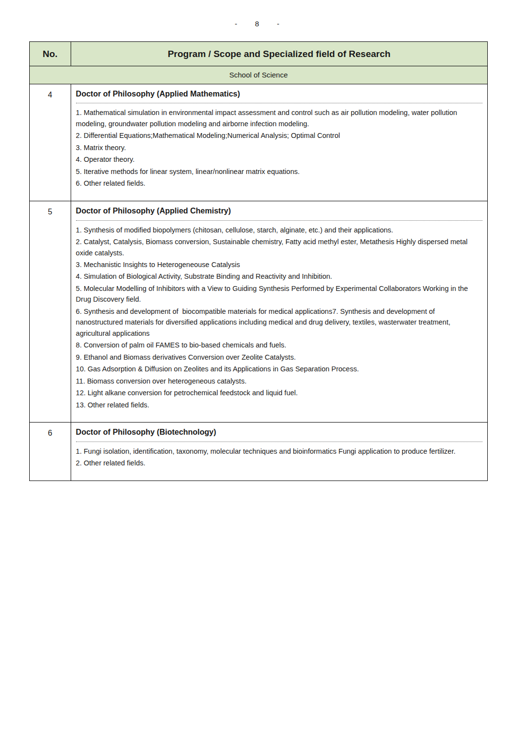- 8 -
| No. | Program / Scope and Specialized field of Research |
| --- | --- |
| School of Science |
| 4 | Doctor of Philosophy (Applied Mathematics) 1. Mathematical simulation in environmental impact assessment and control such as air pollution modeling, water pollution modeling, groundwater pollution modeling and airborne infection modeling. 2. Differential Equations;Mathematical Modeling;Numerical Analysis; Optimal Control 3. Matrix theory. 4. Operator theory. 5. Iterative methods for linear system, linear/nonlinear matrix equations. 6. Other related fields. |
| 5 | Doctor of Philosophy (Applied Chemistry) 1. Synthesis of modified biopolymers (chitosan, cellulose, starch, alginate, etc.) and their applications. 2. Catalyst, Catalysis, Biomass conversion, Sustainable chemistry, Fatty acid methyl ester, Metathesis Highly dispersed metal oxide catalysts. 3. Mechanistic Insights to Heterogeneouse Catalysis 4. Simulation of Biological Activity, Substrate Binding and Reactivity and Inhibition. 5. Molecular Modelling of Inhibitors with a View to Guiding Synthesis Performed by Experimental Collaborators Working in the Drug Discovery field. 6. Synthesis and development of biocompatible materials for medical applications7. Synthesis and development of nanostructured materials for diversified applications including medical and drug delivery, textiles, wasterwater treatment, agricultural applications 8. Conversion of palm oil FAMES to bio-based chemicals and fuels. 9. Ethanol and Biomass derivatives Conversion over Zeolite Catalysts. 10. Gas Adsorption & Diffusion on Zeolites and its Applications in Gas Separation Process. 11. Biomass conversion over heterogeneous catalysts. 12. Light alkane conversion for petrochemical feedstock and liquid fuel. 13. Other related fields. |
| 6 | Doctor of Philosophy (Biotechnology) 1. Fungi isolation, identification, taxonomy, molecular techniques and bioinformatics Fungi application to produce fertilizer. 2. Other related fields. |